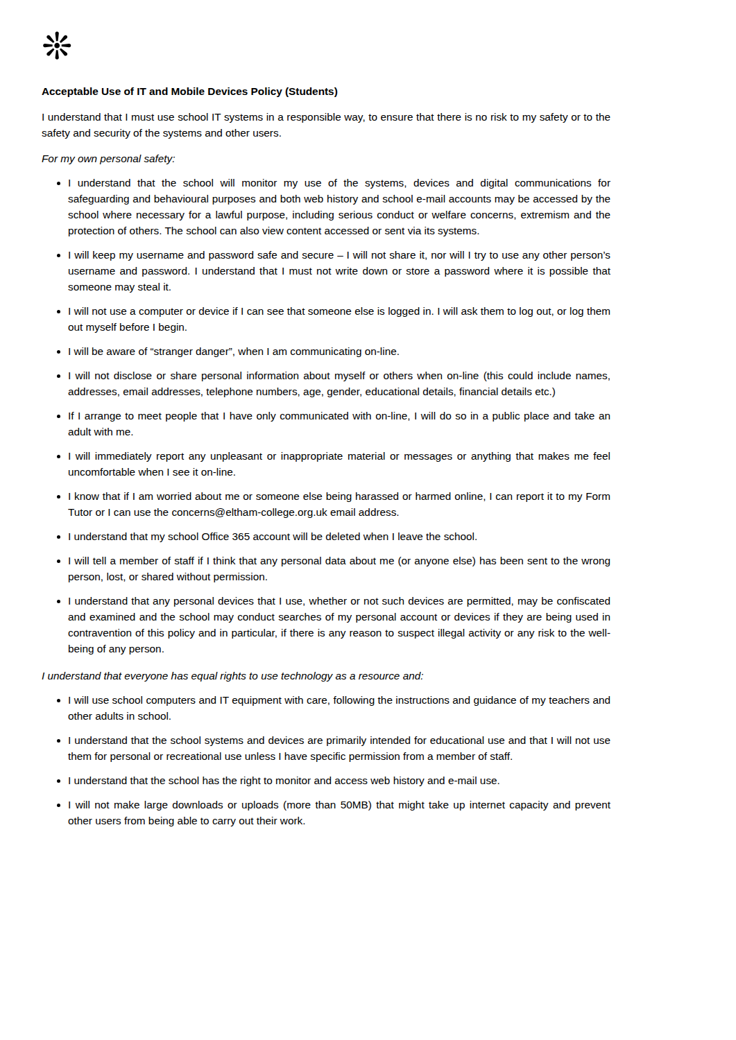❊
Acceptable Use of IT and Mobile Devices Policy (Students)
I understand that I must use school IT systems in a responsible way, to ensure that there is no risk to my safety or to the safety and security of the systems and other users.
For my own personal safety:
I understand that the school will monitor my use of the systems, devices and digital communications for safeguarding and behavioural purposes and both web history and school e-mail accounts may be accessed by the school where necessary for a lawful purpose, including serious conduct or welfare concerns, extremism and the protection of others. The school can also view content accessed or sent via its systems.
I will keep my username and password safe and secure – I will not share it, nor will I try to use any other person’s username and password. I understand that I must not write down or store a password where it is possible that someone may steal it.
I will not use a computer or device if I can see that someone else is logged in. I will ask them to log out, or log them out myself before I begin.
I will be aware of “stranger danger”, when I am communicating on-line.
I will not disclose or share personal information about myself or others when on-line (this could include names, addresses, email addresses, telephone numbers, age, gender, educational details, financial details etc.)
If I arrange to meet people that I have only communicated with on-line, I will do so in a public place and take an adult with me.
I will immediately report any unpleasant or inappropriate material or messages or anything that makes me feel uncomfortable when I see it on-line.
I know that if I am worried about me or someone else being harassed or harmed online, I can report it to my Form Tutor or I can use the concerns@eltham-college.org.uk email address.
I understand that my school Office 365 account will be deleted when I leave the school.
I will tell a member of staff if I think that any personal data about me (or anyone else) has been sent to the wrong person, lost, or shared without permission.
I understand that any personal devices that I use, whether or not such devices are permitted, may be confiscated and examined and the school may conduct searches of my personal account or devices if they are being used in contravention of this policy and in particular, if there is any reason to suspect illegal activity or any risk to the well-being of any person.
I understand that everyone has equal rights to use technology as a resource and:
I will use school computers and IT equipment with care, following the instructions and guidance of my teachers and other adults in school.
I understand that the school systems and devices are primarily intended for educational use and that I will not use them for personal or recreational use unless I have specific permission from a member of staff.
I understand that the school has the right to monitor and access web history and e-mail use.
I will not make large downloads or uploads (more than 50MB) that might take up internet capacity and prevent other users from being able to carry out their work.